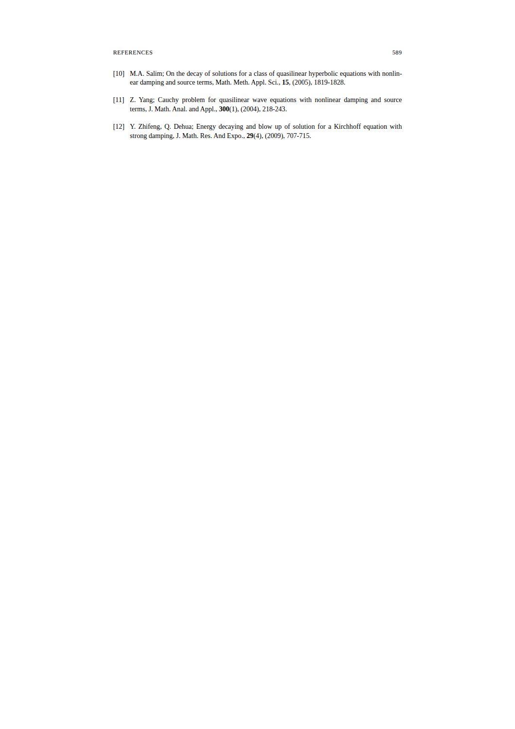References 589
[10] M.A. Salim; On the decay of solutions for a class of quasilinear hyperbolic equations with nonlinear damping and source terms, Math. Meth. Appl. Sci., 15, (2005), 1819-1828.
[11] Z. Yang; Cauchy problem for quasilinear wave equations with nonlinear damping and source terms, J. Math. Anal. and Appl., 300(1), (2004), 218-243.
[12] Y. Zhifeng, Q. Dehua; Energy decaying and blow up of solution for a Kirchhoff equation with strong damping, J. Math. Res. And Expo., 29(4), (2009), 707-715.